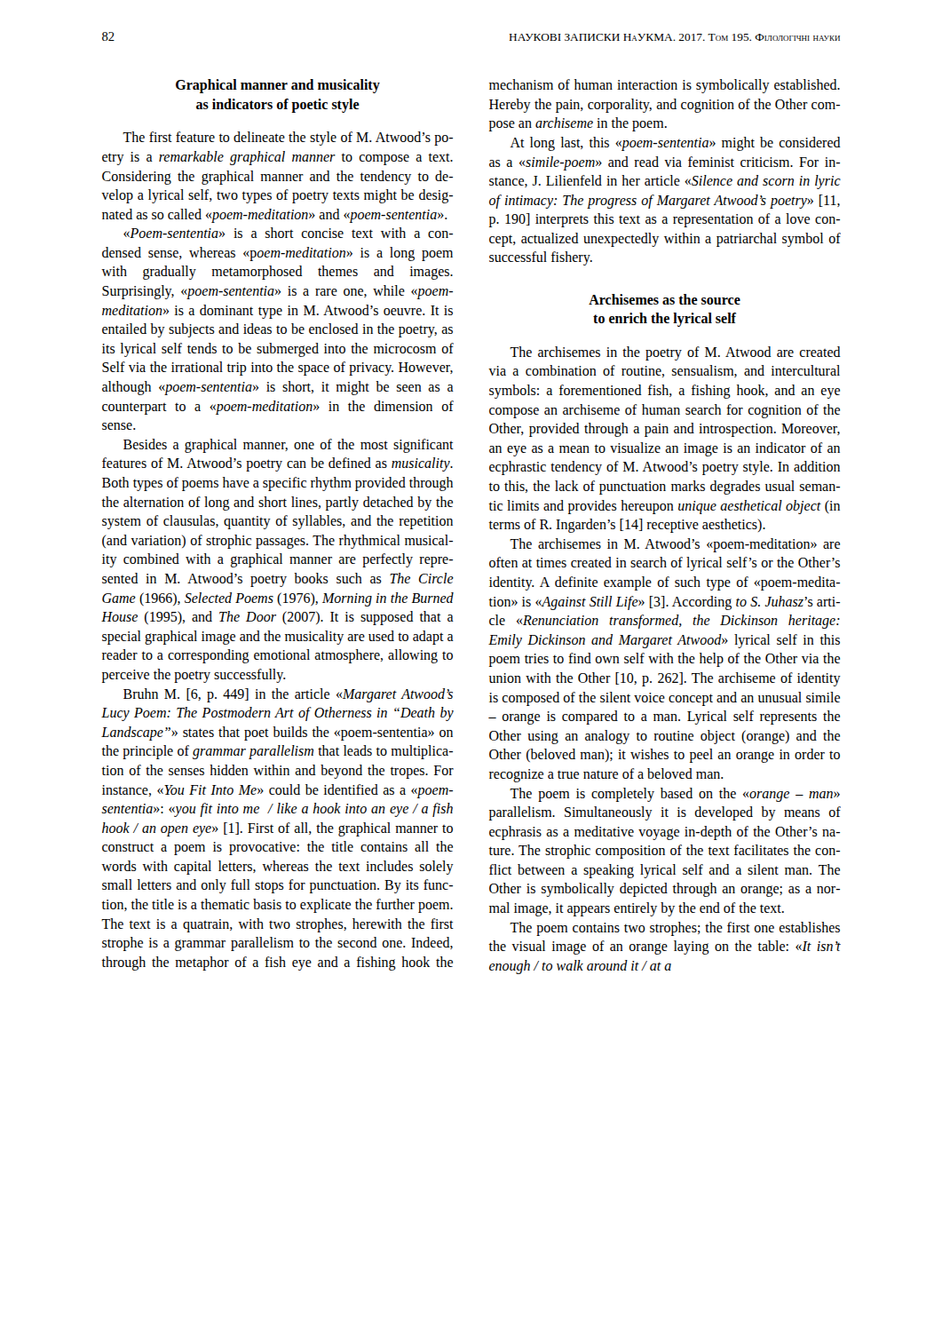82 НАУКОВІ ЗАПИСКИ НаУКМА. 2017. Том 195. Філологічні науки
Graphical manner and musicality
as indicators of poetic style
The first feature to delineate the style of M. Atwood’s poetry is a remarkable graphical manner to compose a text. Considering the graphical manner and the tendency to develop a lyrical self, two types of poetry texts might be designated as so called «poem-meditation» and «poem-sententia».
«Poem-sententia» is a short concise text with a condensed sense, whereas «poem-meditation» is a long poem with gradually metamorphosed themes and images. Surprisingly, «poem-sententia» is a rare one, while «poem-meditation» is a dominant type in M. Atwood’s oeuvre. It is entailed by subjects and ideas to be enclosed in the poetry, as its lyrical self tends to be submerged into the microcosm of Self via the irrational trip into the space of privacy. However, although «poem-sententia» is short, it might be seen as a counterpart to a «poem-meditation» in the dimension of sense.
Besides a graphical manner, one of the most significant features of M. Atwood’s poetry can be defined as musicality. Both types of poems have a specific rhythm provided through the alternation of long and short lines, partly detached by the system of clausulas, quantity of syllables, and the repetition (and variation) of strophic passages. The rhythmical musicality combined with a graphical manner are perfectly represented in M. Atwood’s poetry books such as The Circle Game (1966), Selected Poems (1976), Morning in the Burned House (1995), and The Door (2007). It is supposed that a special graphical image and the musicality are used to adapt a reader to a corresponding emotional atmosphere, allowing to perceive the poetry successfully.
Bruhn M. [6, p. 449] in the article «Margaret Atwood’s Lucy Poem: The Postmodern Art of Otherness in “Death by Landscape”» states that poet builds the «poem-sententia» on the principle of grammar parallelism that leads to multiplication of the senses hidden within and beyond the tropes. For instance, «You Fit Into Me» could be identified as a «poem-sententia»: «you fit into me / like a hook into an eye / a fish hook / an open eye» [1]. First of all, the graphical manner to construct a poem is provocative: the title contains all the words with capital letters, whereas the text includes solely small letters and only full stops for punctuation. By its function, the title is a thematic basis to explicate the further poem. The text is a quatrain, with two strophes, herewith the first strophe is a grammar parallelism to the second one. Indeed, through the metaphor of a fish eye and a fishing hook the mechanism of human interaction is symbolically established. Hereby the pain, corporality, and cognition of the Other compose an archiseme in the poem.
At long last, this «poem-sententia» might be considered as a «simile-poem» and read via feminist criticism. For instance, J. Lilienfeld in her article «Silence and scorn in lyric of intimacy: The progress of Margaret Atwood’s poetry» [11, p. 190] interprets this text as a representation of a love concept, actualized unexpectedly within a patriarchal symbol of successful fishery.
Archisemes as the source
to enrich the lyrical self
The archisemes in the poetry of M. Atwood are created via a combination of routine, sensualism, and intercultural symbols: a forementioned fish, a fishing hook, and an eye compose an archiseme of human search for cognition of the Other, provided through a pain and introspection. Moreover, an eye as a mean to visualize an image is an indicator of an ecphrastic tendency of M. Atwood’s poetry style. In addition to this, the lack of punctuation marks degrades usual semantic limits and provides hereupon unique aesthetical object (in terms of R. Ingarden’s [14] receptive aesthetics).
The archisemes in M. Atwood’s «poem-meditation» are often at times created in search of lyrical self’s or the Other’s identity. A definite example of such type of «poem-meditation» is «Against Still Life» [3]. According to S. Juhasz’s article «Renunciation transformed, the Dickinson heritage: Emily Dickinson and Margaret Atwood» lyrical self in this poem tries to find own self with the help of the Other via the union with the Other [10, p. 262]. The archiseme of identity is composed of the silent voice concept and an unusual simile – orange is compared to a man. Lyrical self represents the Other using an analogy to routine object (orange) and the Other (beloved man); it wishes to peel an orange in order to recognize a true nature of a beloved man.
The poem is completely based on the «orange – man» parallelism. Simultaneously it is developed by means of ecphrasis as a meditative voyage in-depth of the Other’s nature. The strophic composition of the text facilitates the conflict between a speaking lyrical self and a silent man. The Other is symbolically depicted through an orange; as a normal image, it appears entirely by the end of the text.
The poem contains two strophes; the first one establishes the visual image of an orange laying on the table: «It isn’t enough / to walk around it / at a